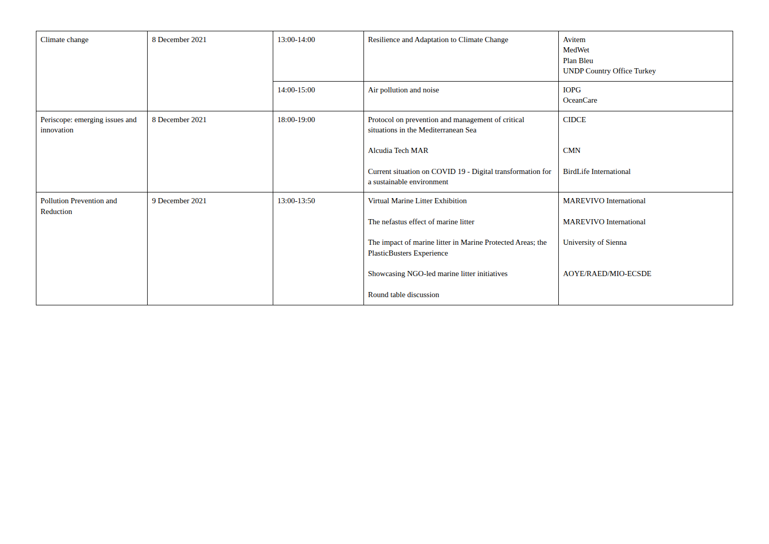| Climate change | 8 December 2021 | 13:00-14:00 | Resilience and Adaptation to Climate Change | Avitem MedWet Plan Bleu UNDP Country Office Turkey |
| 14:00-15:00 | Air pollution and noise | IOPG OceanCare |
| Periscope: emerging issues and innovation | 8 December 2021 | 18:00-19:00 | Protocol on prevention and management of critical situations in the Mediterranean Sea Alcudia Tech MAR Current situation on COVID 19 - Digital transformation for a sustainable environment | CIDCE CMN BirdLife International |
| Pollution Prevention and Reduction | 9 December 2021 | 13:00-13:50 | Virtual Marine Litter Exhibition The nefastus effect of marine litter The impact of marine litter in Marine Protected Areas; the PlasticBusters Experience Showcasing NGO-led marine litter initiatives Round table discussion | MAREVIVO International MAREVIVO International University of Sienna AOYE/RAED/MIO-ECSDE |